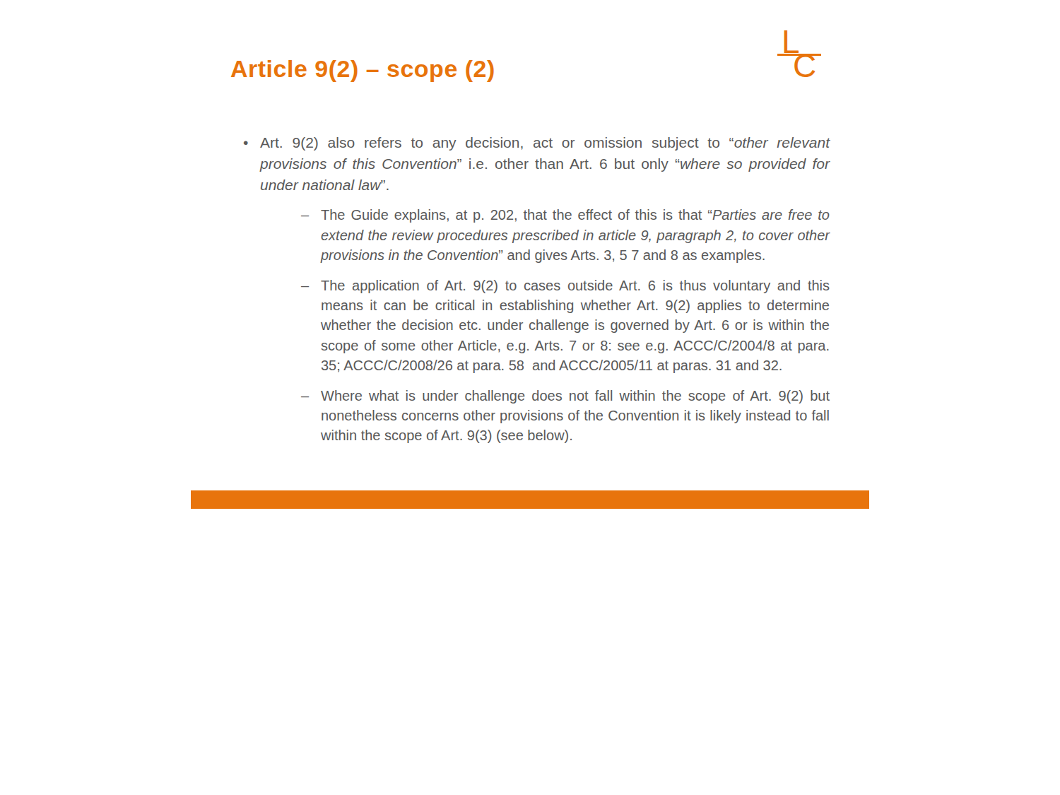L C
Article 9(2) – scope (2)
• Art. 9(2) also refers to any decision, act or omission subject to “other relevant provisions of this Convention” i.e. other than Art. 6 but only “where so provided for under national law”.
– The Guide explains, at p. 202, that the effect of this is that “Parties are free to extend the review procedures prescribed in article 9, paragraph 2, to cover other provisions in the Convention” and gives Arts. 3, 5 7 and 8 as examples.
– The application of Art. 9(2) to cases outside Art. 6 is thus voluntary and this means it can be critical in establishing whether Art. 9(2) applies to determine whether the decision etc. under challenge is governed by Art. 6 or is within the scope of some other Article, e.g. Arts. 7 or 8: see e.g. ACCC/C/2004/8 at para. 35; ACCC/C/2008/26 at para. 58 and ACCC/2005/11 at paras. 31 and 32.
– Where what is under challenge does not fall within the scope of Art. 9(2) but nonetheless concerns other provisions of the Convention it is likely instead to fall within the scope of Art. 9(3) (see below).